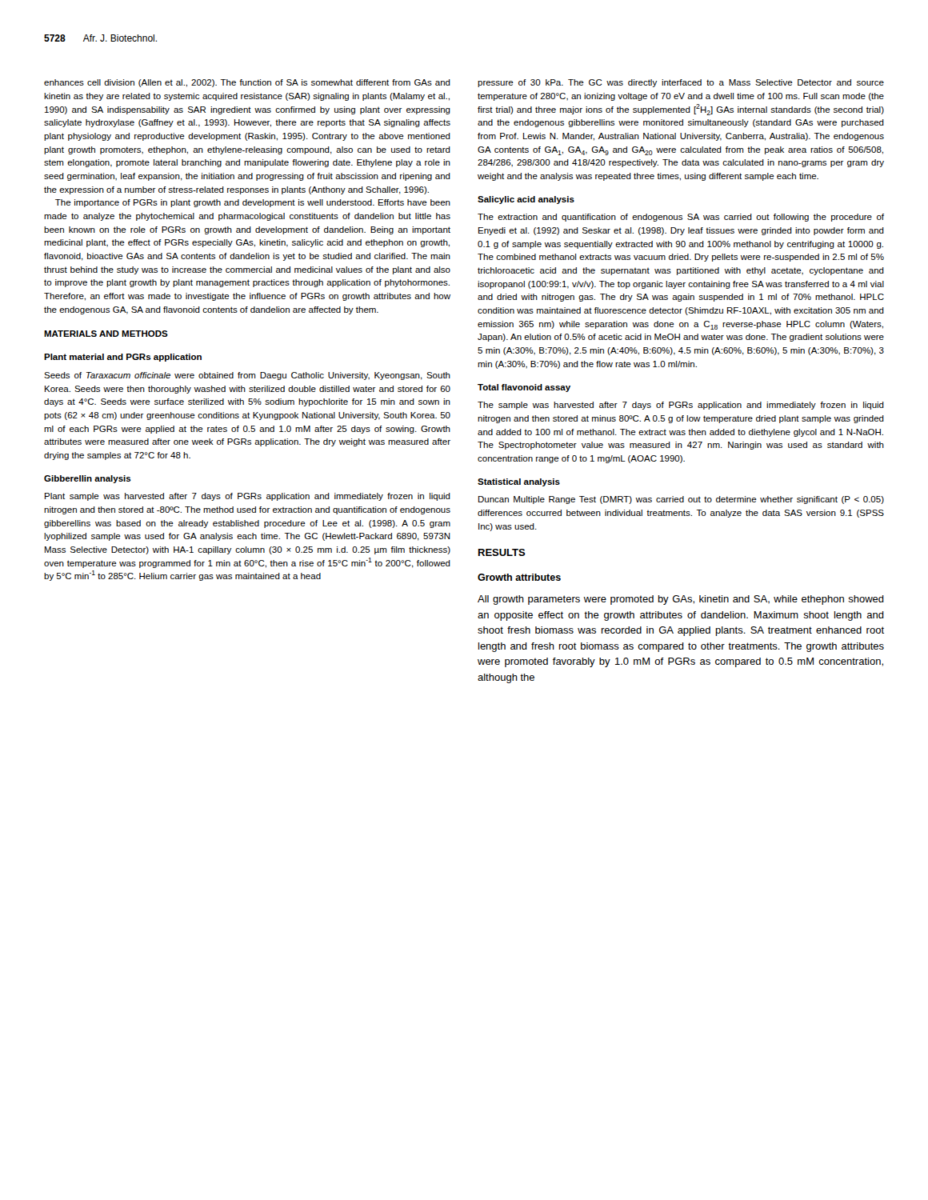5728 Afr. J. Biotechnol.
enhances cell division (Allen et al., 2002). The function of SA is somewhat different from GAs and kinetin as they are related to systemic acquired resistance (SAR) signaling in plants (Malamy et al., 1990) and SA indispensability as SAR ingredient was confirmed by using plant over expressing salicylate hydroxylase (Gaffney et al., 1993). However, there are reports that SA signaling affects plant physiology and reproductive development (Raskin, 1995). Contrary to the above mentioned plant growth promoters, ethephon, an ethylene-releasing compound, also can be used to retard stem elongation, promote lateral branching and manipulate flowering date. Ethylene play a role in seed germination, leaf expansion, the initiation and progressing of fruit abscission and ripening and the expression of a number of stress-related responses in plants (Anthony and Schaller, 1996).
The importance of PGRs in plant growth and development is well understood. Efforts have been made to analyze the phytochemical and pharmacological constituents of dandelion but little has been known on the role of PGRs on growth and development of dandelion. Being an important medicinal plant, the effect of PGRs especially GAs, kinetin, salicylic acid and ethephon on growth, flavonoid, bioactive GAs and SA contents of dandelion is yet to be studied and clarified. The main thrust behind the study was to increase the commercial and medicinal values of the plant and also to improve the plant growth by plant management practices through application of phytohormones. Therefore, an effort was made to investigate the influence of PGRs on growth attributes and how the endogenous GA, SA and flavonoid contents of dandelion are affected by them.
MATERIALS AND METHODS
Plant material and PGRs application
Seeds of Taraxacum officinale were obtained from Daegu Catholic University, Kyeongsan, South Korea. Seeds were then thoroughly washed with sterilized double distilled water and stored for 60 days at 4°C. Seeds were surface sterilized with 5% sodium hypochlorite for 15 min and sown in pots (62 × 48 cm) under greenhouse conditions at Kyungpook National University, South Korea. 50 ml of each PGRs were applied at the rates of 0.5 and 1.0 mM after 25 days of sowing. Growth attributes were measured after one week of PGRs application. The dry weight was measured after drying the samples at 72°C for 48 h.
Gibberellin analysis
Plant sample was harvested after 7 days of PGRs application and immediately frozen in liquid nitrogen and then stored at -80ºC. The method used for extraction and quantification of endogenous gibberellins was based on the already established procedure of Lee et al. (1998). A 0.5 gram lyophilized sample was used for GA analysis each time. The GC (Hewlett-Packard 6890, 5973N Mass Selective Detector) with HA-1 capillary column (30 × 0.25 mm i.d. 0.25 µm film thickness) oven temperature was programmed for 1 min at 60°C, then a rise of 15°C min-1 to 200°C, followed by 5°C min-1 to 285°C. Helium carrier gas was maintained at a head
pressure of 30 kPa. The GC was directly interfaced to a Mass Selective Detector and source temperature of 280°C, an ionizing voltage of 70 eV and a dwell time of 100 ms. Full scan mode (the first trial) and three major ions of the supplemented [2H2] GAs internal standards (the second trial) and the endogenous gibberellins were monitored simultaneously (standard GAs were purchased from Prof. Lewis N. Mander, Australian National University, Canberra, Australia). The endogenous GA contents of GA1, GA4, GA9 and GA20 were calculated from the peak area ratios of 506/508, 284/286, 298/300 and 418/420 respectively. The data was calculated in nano-grams per gram dry weight and the analysis was repeated three times, using different sample each time.
Salicylic acid analysis
The extraction and quantification of endogenous SA was carried out following the procedure of Enyedi et al. (1992) and Seskar et al. (1998). Dry leaf tissues were grinded into powder form and 0.1 g of sample was sequentially extracted with 90 and 100% methanol by centrifuging at 10000 g. The combined methanol extracts was vacuum dried. Dry pellets were re-suspended in 2.5 ml of 5% trichloroacetic acid and the supernatant was partitioned with ethyl acetate, cyclopentane and isopropanol (100:99:1, v/v/v). The top organic layer containing free SA was transferred to a 4 ml vial and dried with nitrogen gas. The dry SA was again suspended in 1 ml of 70% methanol. HPLC condition was maintained at fluorescence detector (Shimdzu RF-10AXL, with excitation 305 nm and emission 365 nm) while separation was done on a C18 reverse-phase HPLC column (Waters, Japan). An elution of 0.5% of acetic acid in MeOH and water was done. The gradient solutions were 5 min (A:30%, B:70%), 2.5 min (A:40%, B:60%), 4.5 min (A:60%, B:60%), 5 min (A:30%, B:70%), 3 min (A:30%, B:70%) and the flow rate was 1.0 ml/min.
Total flavonoid assay
The sample was harvested after 7 days of PGRs application and immediately frozen in liquid nitrogen and then stored at minus 80ºC. A 0.5 g of low temperature dried plant sample was grinded and added to 100 ml of methanol. The extract was then added to diethylene glycol and 1 N-NaOH. The Spectrophotometer value was measured in 427 nm. Naringin was used as standard with concentration range of 0 to 1 mg/mL (AOAC 1990).
Statistical analysis
Duncan Multiple Range Test (DMRT) was carried out to determine whether significant (P < 0.05) differences occurred between individual treatments. To analyze the data SAS version 9.1 (SPSS Inc) was used.
RESULTS
Growth attributes
All growth parameters were promoted by GAs, kinetin and SA, while ethephon showed an opposite effect on the growth attributes of dandelion. Maximum shoot length and shoot fresh biomass was recorded in GA applied plants. SA treatment enhanced root length and fresh root biomass as compared to other treatments. The growth attributes were promoted favorably by 1.0 mM of PGRs as compared to 0.5 mM concentration, although the